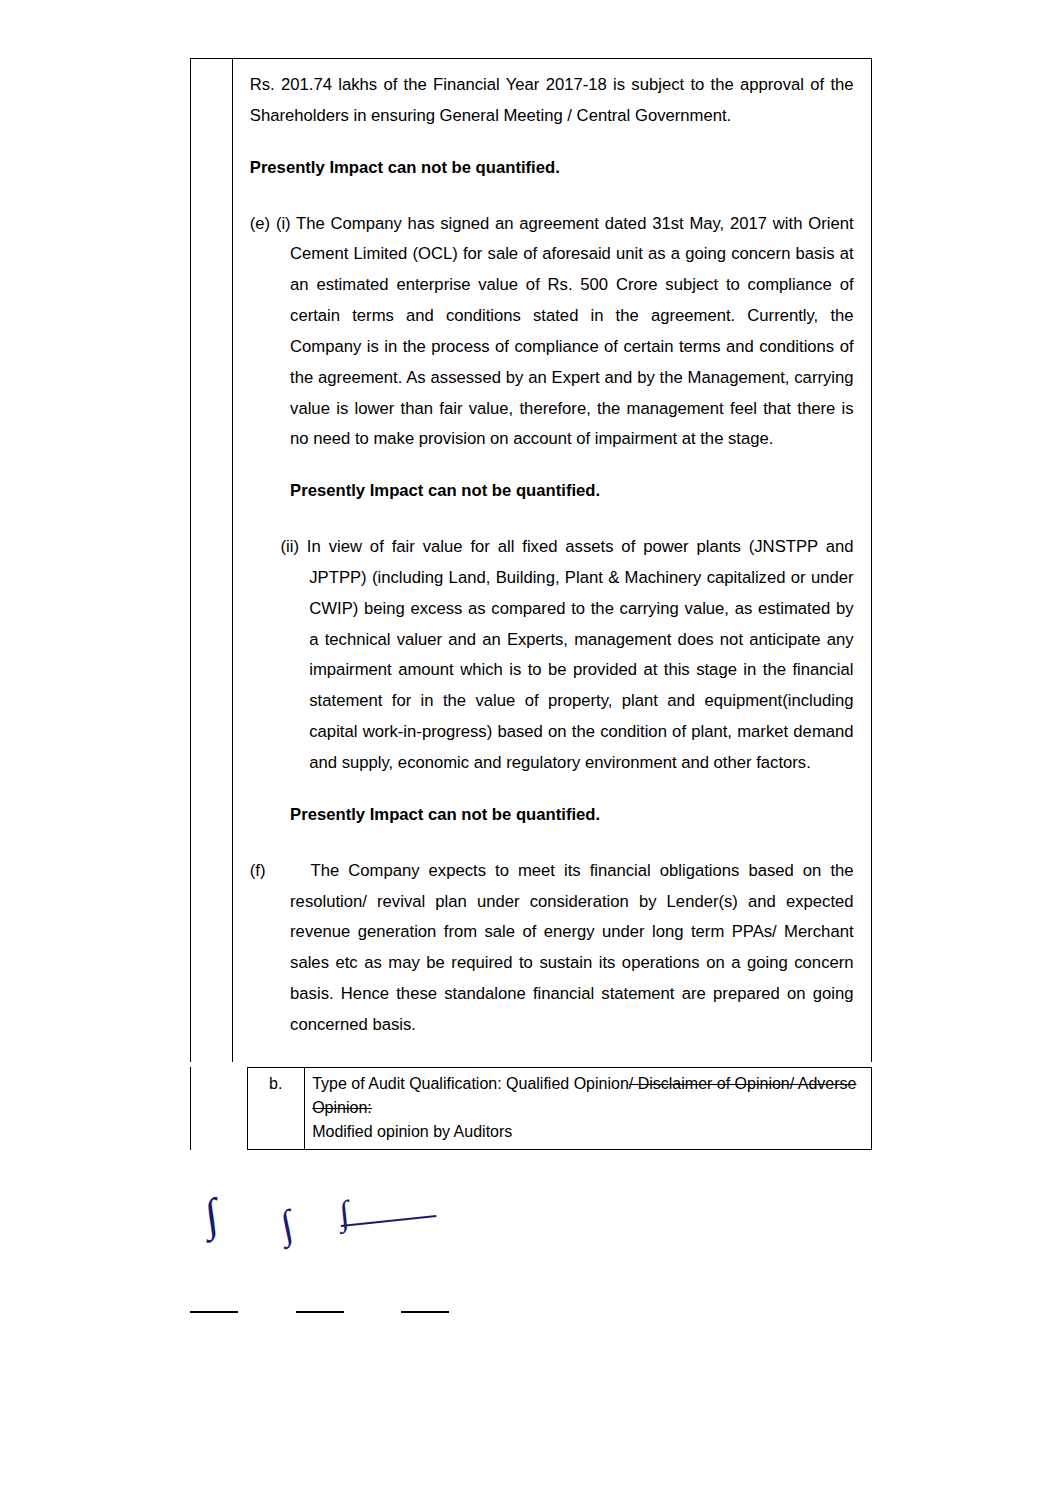Rs. 201.74 lakhs of the Financial Year 2017-18 is subject to the approval of the Shareholders in ensuring General Meeting / Central Government.
Presently Impact can not be quantified.
(e) (i) The Company has signed an agreement dated 31st May, 2017 with Orient Cement Limited (OCL) for sale of aforesaid unit as a going concern basis at an estimated enterprise value of Rs. 500 Crore subject to compliance of certain terms and conditions stated in the agreement. Currently, the Company is in the process of compliance of certain terms and conditions of the agreement. As assessed by an Expert and by the Management, carrying value is lower than fair value, therefore, the management feel that there is no need to make provision on account of impairment at the stage.
Presently Impact can not be quantified.
(ii) In view of fair value for all fixed assets of power plants (JNSTPP and JPTPP) (including Land, Building, Plant & Machinery capitalized or under CWIP) being excess as compared to the carrying value, as estimated by a technical valuer and an Experts, management does not anticipate any impairment amount which is to be provided at this stage in the financial statement for in the value of property, plant and equipment(including capital work-in-progress) based on the condition of plant, market demand and supply, economic and regulatory environment and other factors.
Presently Impact can not be quantified.
(f) The Company expects to meet its financial obligations based on the resolution/ revival plan under consideration by Lender(s) and expected revenue generation from sale of energy under long term PPAs/ Merchant sales etc as may be required to sustain its operations on a going concern basis. Hence these standalone financial statement are prepared on going concerned basis.
| | b. | Type of Audit Qualification: Qualified Opinion / Disclaimer of Opinion/ Adverse Opinion: Modified opinion by Auditors |
∫
∫
∫